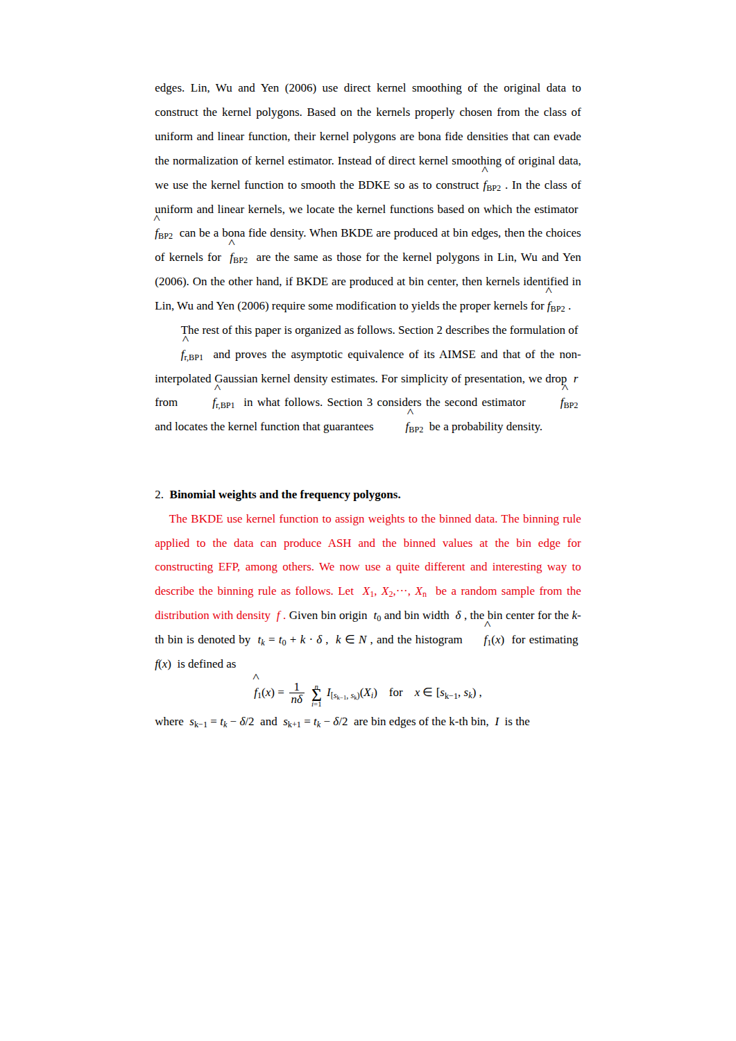edges. Lin, Wu and Yen (2006) use direct kernel smoothing of the original data to construct the kernel polygons. Based on the kernels properly chosen from the class of uniform and linear function, their kernel polygons are bona fide densities that can evade the normalization of kernel estimator. Instead of direct kernel smoothing of original data, we use the kernel function to smooth the BDKE so as to construct fBP2 . In the class of uniform and linear kernels, we locate the kernel functions based on which the estimator fBP2 can be a bona fide density. When BKDE are produced at bin edges, then the choices of kernels for fBP2 are the same as those for the kernel polygons in Lin, Wu and Yen (2006). On the other hand, if BKDE are produced at bin center, then kernels identified in Lin, Wu and Yen (2006) require some modification to yields the proper kernels for fBP2 .
The rest of this paper is organized as follows. Section 2 describes the formulation of fr,BP1 and proves the asymptotic equivalence of its AIMSE and that of the non-interpolated Gaussian kernel density estimates. For simplicity of presentation, we drop r from fr,BP1 in what follows. Section 3 considers the second estimator fBP2 and locates the kernel function that guarantees fBP2 be a probability density.
2. Binomial weights and the frequency polygons.
The BKDE use kernel function to assign weights to the binned data. The binning rule applied to the data can produce ASH and the binned values at the bin edge for constructing EFP, among others. We now use a quite different and interesting way to describe the binning rule as follows. Let X1, X2,···, Xn be a random sample from the distribution with density f . Given bin origin t0 and bin width δ , the bin center for the k-th bin is denoted by tk = t0 + k · δ , k ∈ N , and the histogram f1(x) for estimating f(x) is defined as
f1(x) = 1 nδ Σni=1 I[sk−1, sk)(Xi) for x ∈ [sk−1, sk) ,
where sk−1 = tk − δ/2 and sk+1 = tk − δ/2 are bin edges of the k-th bin, I is the